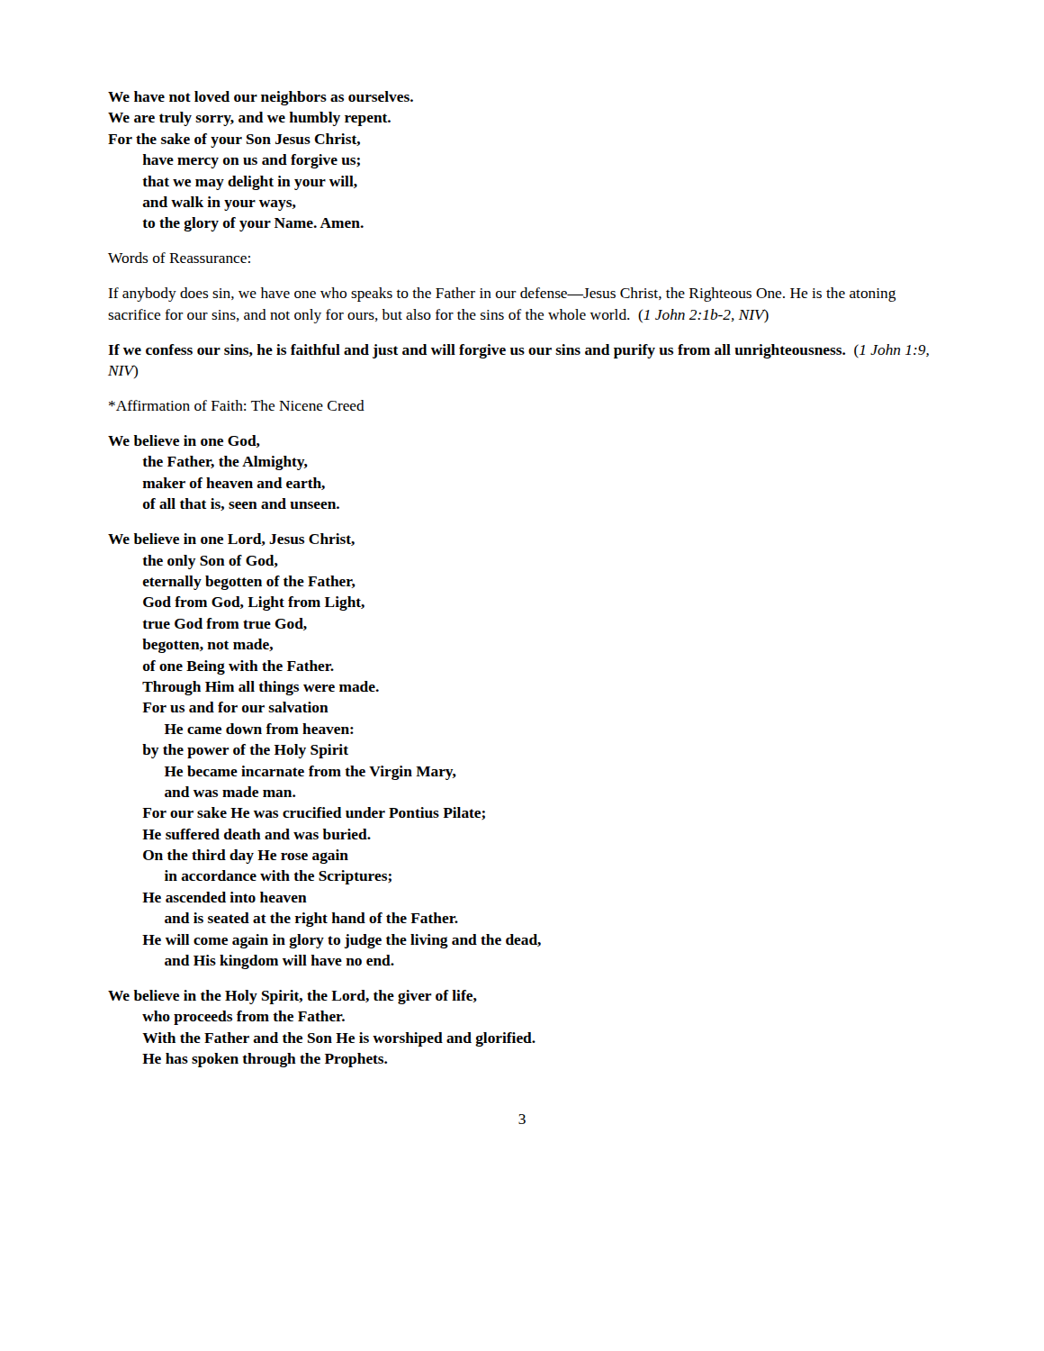We have not loved our neighbors as ourselves.
We are truly sorry, and we humbly repent.
For the sake of your Son Jesus Christ,
have mercy on us and forgive us;
that we may delight in your will,
and walk in your ways,
to the glory of your Name. Amen.
Words of Reassurance:
If anybody does sin, we have one who speaks to the Father in our defense—Jesus Christ, the Righteous One. He is the atoning sacrifice for our sins, and not only for ours, but also for the sins of the whole world. (1 John 2:1b-2, NIV)
If we confess our sins, he is faithful and just and will forgive us our sins and purify us from all unrighteousness. (1 John 1:9, NIV)
*Affirmation of Faith: The Nicene Creed
We believe in one God,
the Father, the Almighty,
maker of heaven and earth,
of all that is, seen and unseen.
We believe in one Lord, Jesus Christ,
the only Son of God,
eternally begotten of the Father,
God from God, Light from Light,
true God from true God,
begotten, not made,
of one Being with the Father.
Through Him all things were made.
For us and for our salvation
He came down from heaven:
by the power of the Holy Spirit
He became incarnate from the Virgin Mary,
and was made man.
For our sake He was crucified under Pontius Pilate;
He suffered death and was buried.
On the third day He rose again
in accordance with the Scriptures;
He ascended into heaven
and is seated at the right hand of the Father.
He will come again in glory to judge the living and the dead,
and His kingdom will have no end.
We believe in the Holy Spirit, the Lord, the giver of life,
who proceeds from the Father.
With the Father and the Son He is worshiped and glorified.
He has spoken through the Prophets.
3